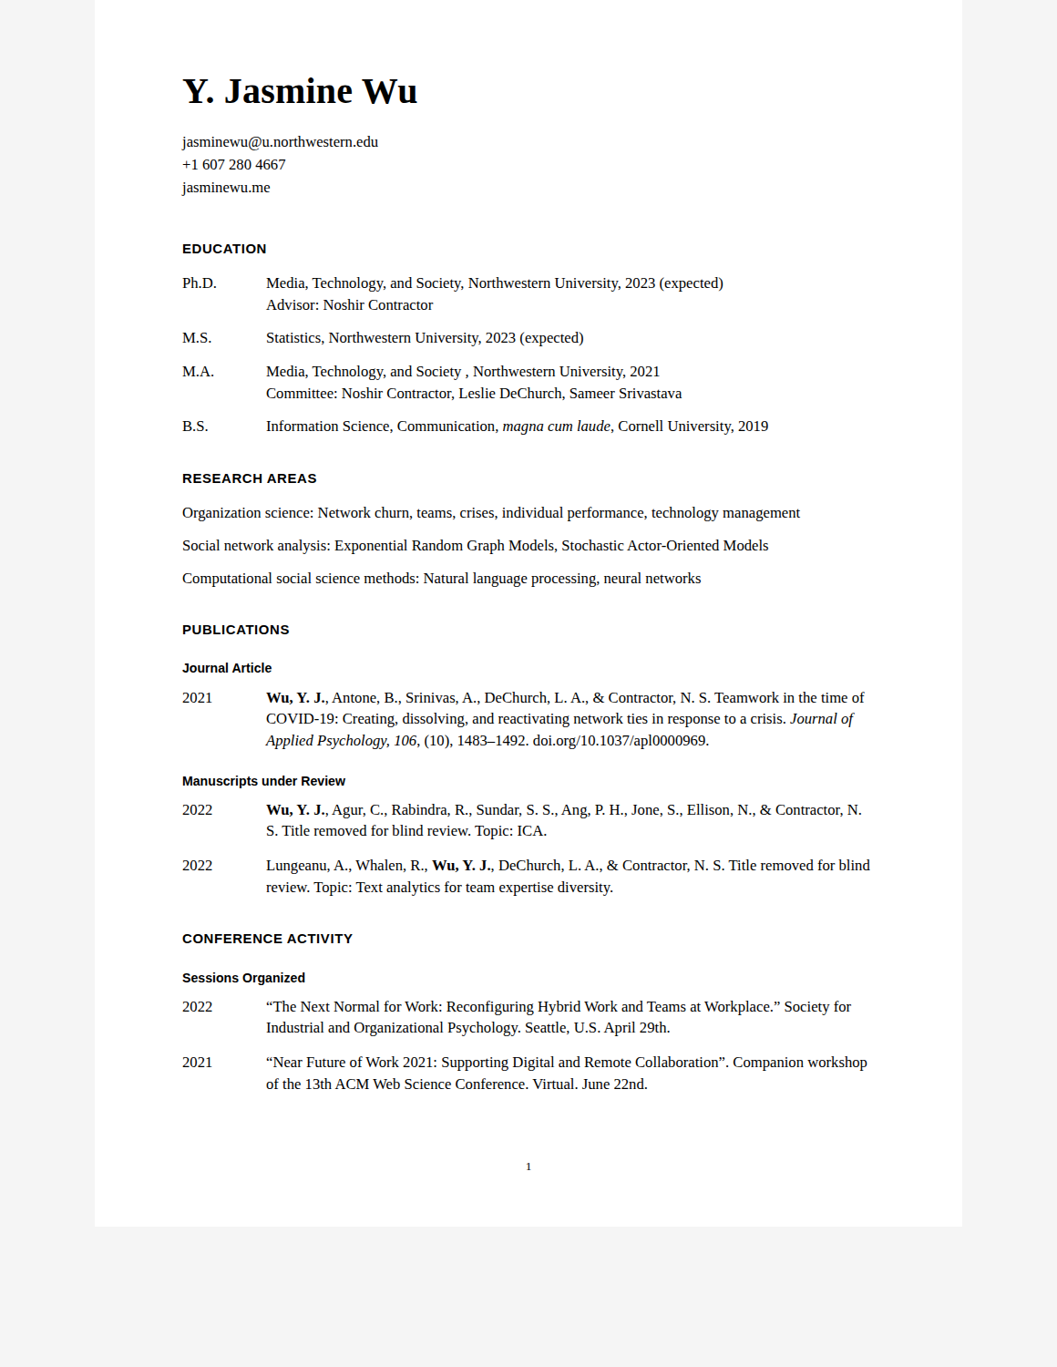Y. Jasmine Wu
jasminewu@u.northwestern.edu
+1 607 280 4667
jasminewu.me
Education
Ph.D.
Media, Technology, and Society, Northwestern University, 2023 (expected) Advisor: Noshir Contractor
M.S.
Statistics, Northwestern University, 2023 (expected)
M.A.
Media, Technology, and Society , Northwestern University, 2021 Committee: Noshir Contractor, Leslie DeChurch, Sameer Srivastava
B.S.
Information Science, Communication, magna cum laude, Cornell University, 2019
Research Areas
Organization science: Network churn, teams, crises, individual performance, technology management
Social network analysis: Exponential Random Graph Models, Stochastic Actor-Oriented Models
Computational social science methods: Natural language processing, neural networks
Publications
Journal Article
2021
Wu, Y. J., Antone, B., Srinivas, A., DeChurch, L. A., & Contractor, N. S. Teamwork in the time of COVID-19: Creating, dissolving, and reactivating network ties in response to a crisis. Journal of Applied Psychology, 106, (10), 1483–1492. doi.org/10.1037/apl0000969.
Manuscripts under Review
2022
Wu, Y. J., Agur, C., Rabindra, R., Sundar, S. S., Ang, P. H., Jone, S., Ellison, N., & Contractor, N. S. Title removed for blind review. Topic: ICA.
2022
Lungeanu, A., Whalen, R., Wu, Y. J., DeChurch, L. A., & Contractor, N. S. Title removed for blind review. Topic: Text analytics for team expertise diversity.
Conference Activity
Sessions Organized
2022
“The Next Normal for Work: Reconfiguring Hybrid Work and Teams at Workplace.” Society for Industrial and Organizational Psychology. Seattle, U.S. April 29th.
2021
“Near Future of Work 2021: Supporting Digital and Remote Collaboration”. Companion workshop of the 13th ACM Web Science Conference. Virtual. June 22nd.
1